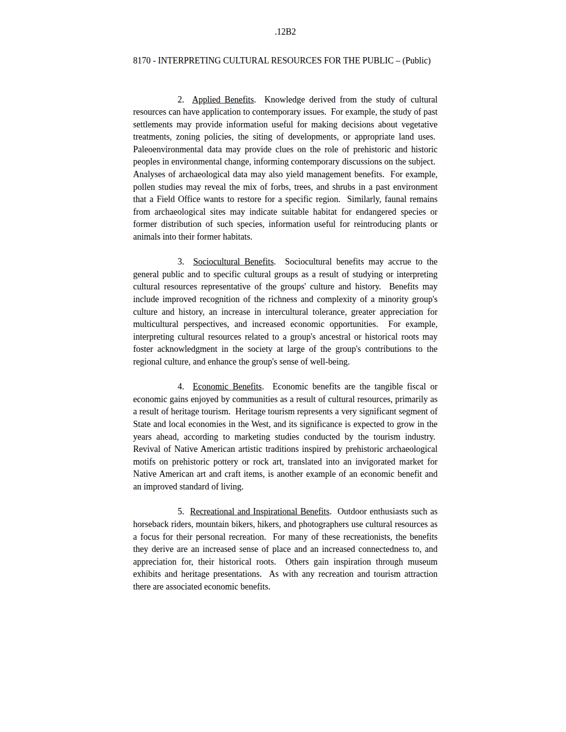.12B2
8170 - INTERPRETING CULTURAL RESOURCES FOR THE PUBLIC – (Public)
2. Applied Benefits. Knowledge derived from the study of cultural resources can have application to contemporary issues. For example, the study of past settlements may provide information useful for making decisions about vegetative treatments, zoning policies, the siting of developments, or appropriate land uses. Paleoenvironmental data may provide clues on the role of prehistoric and historic peoples in environmental change, informing contemporary discussions on the subject. Analyses of archaeological data may also yield management benefits. For example, pollen studies may reveal the mix of forbs, trees, and shrubs in a past environment that a Field Office wants to restore for a specific region. Similarly, faunal remains from archaeological sites may indicate suitable habitat for endangered species or former distribution of such species, information useful for reintroducing plants or animals into their former habitats.
3. Sociocultural Benefits. Sociocultural benefits may accrue to the general public and to specific cultural groups as a result of studying or interpreting cultural resources representative of the groups' culture and history. Benefits may include improved recognition of the richness and complexity of a minority group's culture and history, an increase in intercultural tolerance, greater appreciation for multicultural perspectives, and increased economic opportunities. For example, interpreting cultural resources related to a group's ancestral or historical roots may foster acknowledgment in the society at large of the group's contributions to the regional culture, and enhance the group's sense of well-being.
4. Economic Benefits. Economic benefits are the tangible fiscal or economic gains enjoyed by communities as a result of cultural resources, primarily as a result of heritage tourism. Heritage tourism represents a very significant segment of State and local economies in the West, and its significance is expected to grow in the years ahead, according to marketing studies conducted by the tourism industry. Revival of Native American artistic traditions inspired by prehistoric archaeological motifs on prehistoric pottery or rock art, translated into an invigorated market for Native American art and craft items, is another example of an economic benefit and an improved standard of living.
5. Recreational and Inspirational Benefits. Outdoor enthusiasts such as horseback riders, mountain bikers, hikers, and photographers use cultural resources as a focus for their personal recreation. For many of these recreationists, the benefits they derive are an increased sense of place and an increased connectedness to, and appreciation for, their historical roots. Others gain inspiration through museum exhibits and heritage presentations. As with any recreation and tourism attraction there are associated economic benefits.